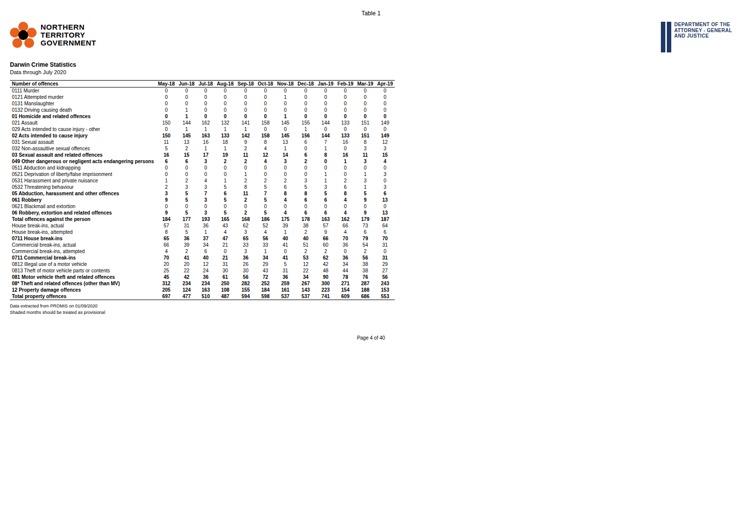Table 1
NORTHERN
TERRITORY
GOVERNMENT
DEPARTMENT OF THE
ATTORNEY - GENERAL
AND JUSTICE
Darwin Crime Statistics
Data through July 2020
| Number of offences | May-18 | Jun-18 | Jul-18 | Aug-18 | Sep-18 | Oct-18 | Nov-18 | Dec-18 | Jan-19 | Feb-19 | Mar-19 | Apr-19 |
| --- | --- | --- | --- | --- | --- | --- | --- | --- | --- | --- | --- | --- |
| 0111 Murder | 0 | 0 | 0 | 0 | 0 | 0 | 0 | 0 | 0 | 0 | 0 | 0 |
| 0121 Attempted murder | 0 | 0 | 0 | 0 | 0 | 0 | 1 | 0 | 0 | 0 | 0 | 0 |
| 0131 Manslaughter | 0 | 0 | 0 | 0 | 0 | 0 | 0 | 0 | 0 | 0 | 0 | 0 |
| 0132 Driving causing death | 0 | 1 | 0 | 0 | 0 | 0 | 0 | 0 | 0 | 0 | 0 | 0 |
| 01 Homicide and related offences | 0 | 1 | 0 | 0 | 0 | 0 | 1 | 0 | 0 | 0 | 0 | 0 |
| 021 Assault | 150 | 144 | 162 | 132 | 141 | 158 | 145 | 155 | 144 | 133 | 151 | 149 |
| 029 Acts intended to cause injury - other | 0 | 1 | 1 | 1 | 1 | 0 | 0 | 1 | 0 | 0 | 0 | 0 |
| 02 Acts intended to cause injury | 150 | 145 | 163 | 133 | 142 | 158 | 145 | 156 | 144 | 133 | 151 | 149 |
| 031 Sexual assault | 11 | 13 | 16 | 18 | 9 | 8 | 13 | 6 | 7 | 16 | 8 | 12 |
| 032 Non-assaultive sexual offences | 5 | 2 | 1 | 1 | 2 | 4 | 1 | 0 | 1 | 0 | 3 | 3 |
| 03 Sexual assault and related offences | 16 | 15 | 17 | 19 | 11 | 12 | 14 | 6 | 8 | 16 | 11 | 15 |
| 049 Other dangerous or negligent acts endangering persons | 6 | 6 | 3 | 2 | 2 | 4 | 3 | 2 | 0 | 1 | 3 | 4 |
| 0511 Abduction and kidnapping | 0 | 0 | 0 | 0 | 0 | 0 | 0 | 0 | 0 | 0 | 0 | 0 |
| 0521 Deprivation of liberty/false imprisonment | 0 | 0 | 0 | 0 | 1 | 0 | 0 | 0 | 1 | 0 | 1 | 3 |
| 0531 Harassment and private nuisance | 1 | 2 | 4 | 1 | 2 | 2 | 2 | 3 | 1 | 2 | 3 | 0 |
| 0532 Threatening behaviour | 2 | 3 | 3 | 5 | 8 | 5 | 6 | 5 | 3 | 6 | 1 | 3 |
| 05 Abduction, harassment and other offences | 3 | 5 | 7 | 6 | 11 | 7 | 8 | 8 | 5 | 8 | 5 | 6 |
| 061 Robbery | 9 | 5 | 3 | 5 | 2 | 5 | 4 | 6 | 6 | 4 | 9 | 13 |
| 0621 Blackmail and extortion | 0 | 0 | 0 | 0 | 0 | 0 | 0 | 0 | 0 | 0 | 0 | 0 |
| 06 Robbery, extortion and related offences | 9 | 5 | 3 | 5 | 2 | 5 | 4 | 6 | 6 | 4 | 9 | 13 |
| Total offences against the person | 184 | 177 | 193 | 165 | 168 | 186 | 175 | 178 | 163 | 162 | 179 | 187 |
| House break-ins, actual | 57 | 31 | 36 | 43 | 62 | 52 | 39 | 38 | 57 | 66 | 73 | 64 |
| House break-ins, attempted | 8 | 5 | 1 | 4 | 3 | 4 | 1 | 2 | 9 | 4 | 6 | 6 |
| 0711 House break-ins | 65 | 36 | 37 | 47 | 65 | 56 | 40 | 40 | 66 | 70 | 79 | 70 |
| Commercial break-ins, actual | 66 | 39 | 34 | 21 | 33 | 33 | 41 | 51 | 60 | 36 | 54 | 31 |
| Commercial break-ins, attempted | 4 | 2 | 6 | 0 | 3 | 1 | 0 | 2 | 2 | 0 | 2 | 0 |
| 0711 Commercial break-ins | 70 | 41 | 40 | 21 | 36 | 34 | 41 | 53 | 62 | 36 | 56 | 31 |
| 0812 Illegal use of a motor vehicle | 20 | 20 | 12 | 31 | 26 | 29 | 5 | 12 | 42 | 34 | 38 | 29 |
| 0813 Theft of motor vehicle parts or contents | 25 | 22 | 24 | 30 | 30 | 43 | 31 | 22 | 48 | 44 | 38 | 27 |
| 081 Motor vehicle theft and related offences | 45 | 42 | 36 | 61 | 56 | 72 | 36 | 34 | 90 | 78 | 76 | 56 |
| 08* Theft and related offences (other than MV) | 312 | 234 | 234 | 250 | 282 | 252 | 259 | 267 | 300 | 271 | 287 | 243 |
| 12 Property damage offences | 205 | 124 | 163 | 108 | 155 | 184 | 161 | 143 | 223 | 154 | 188 | 153 |
| Total property offences | 697 | 477 | 510 | 487 | 594 | 598 | 537 | 537 | 741 | 609 | 686 | 553 |
Data extracted from PROMIS on 01/09/2020
Shaded months should be treated as provisional
Page 4 of 40